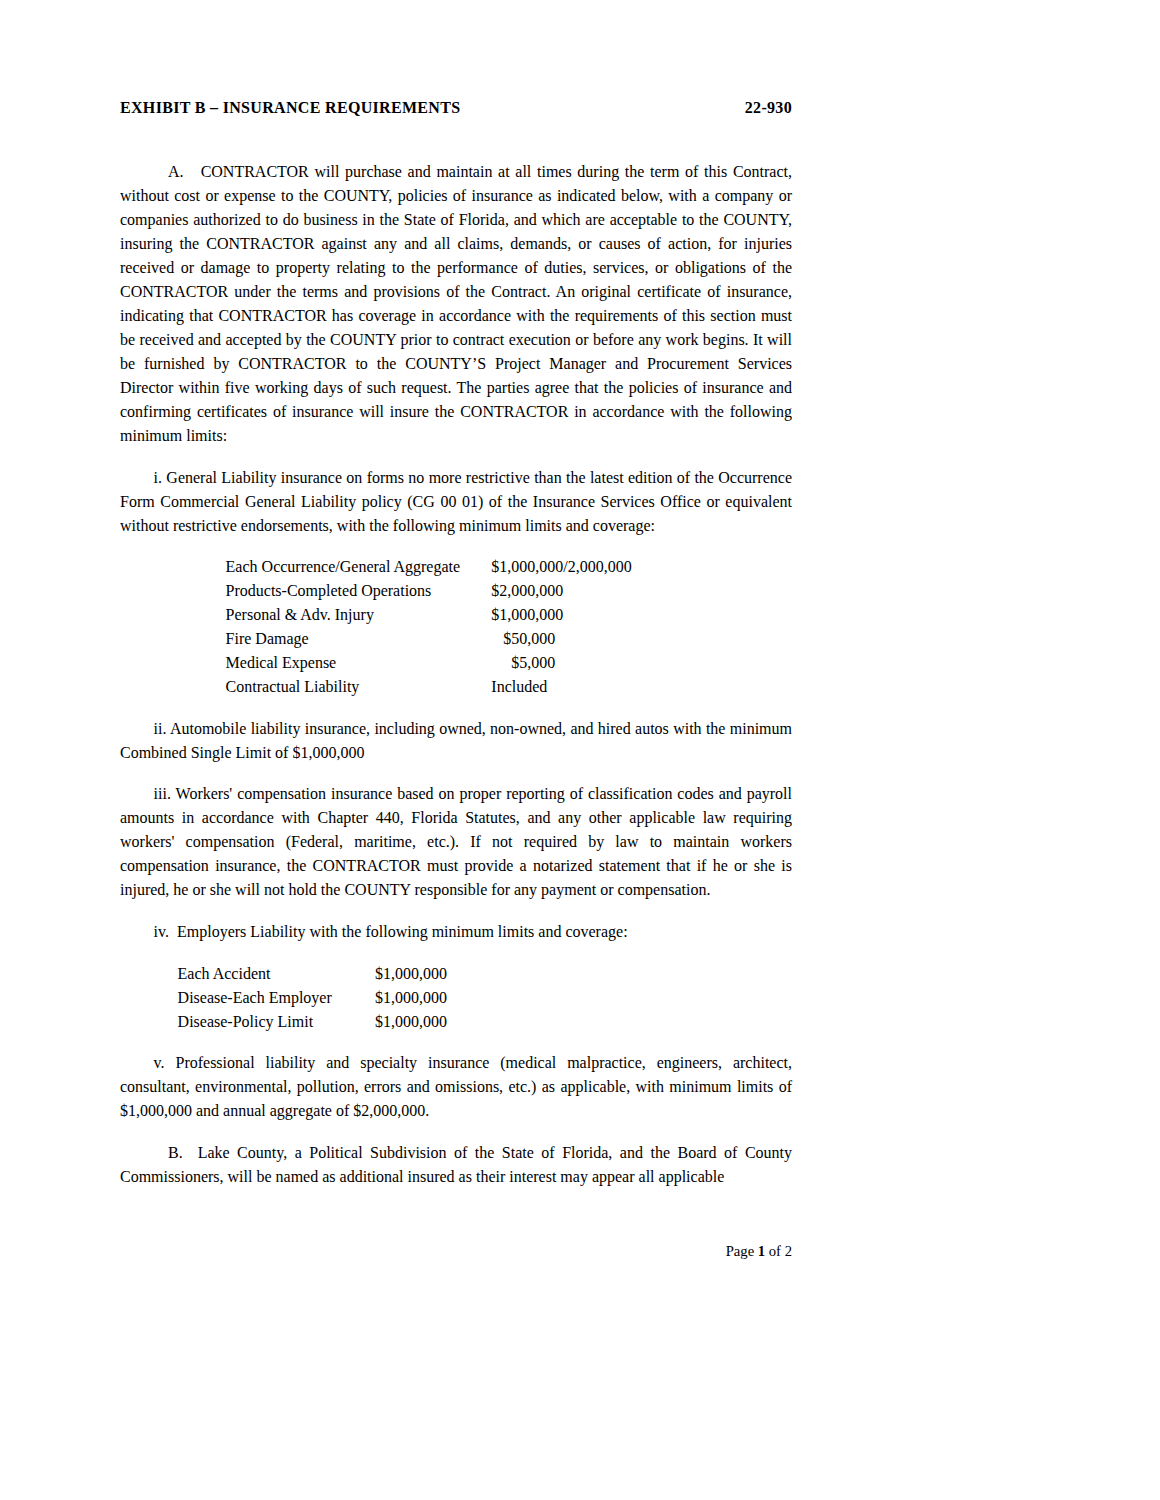EXHIBIT B – INSURANCE REQUIREMENTS 22-930
A. CONTRACTOR will purchase and maintain at all times during the term of this Contract, without cost or expense to the COUNTY, policies of insurance as indicated below, with a company or companies authorized to do business in the State of Florida, and which are acceptable to the COUNTY, insuring the CONTRACTOR against any and all claims, demands, or causes of action, for injuries received or damage to property relating to the performance of duties, services, or obligations of the CONTRACTOR under the terms and provisions of the Contract. An original certificate of insurance, indicating that CONTRACTOR has coverage in accordance with the requirements of this section must be received and accepted by the COUNTY prior to contract execution or before any work begins. It will be furnished by CONTRACTOR to the COUNTY’S Project Manager and Procurement Services Director within five working days of such request. The parties agree that the policies of insurance and confirming certificates of insurance will insure the CONTRACTOR in accordance with the following minimum limits:
i. General Liability insurance on forms no more restrictive than the latest edition of the Occurrence Form Commercial General Liability policy (CG 00 01) of the Insurance Services Office or equivalent without restrictive endorsements, with the following minimum limits and coverage:
| Each Occurrence/General Aggregate | $1,000,000/2,000,000 |
| Products-Completed Operations | $2,000,000 |
| Personal & Adv. Injury | $1,000,000 |
| Fire Damage | $50,000 |
| Medical Expense | $5,000 |
| Contractual Liability | Included |
ii. Automobile liability insurance, including owned, non-owned, and hired autos with the minimum Combined Single Limit of $1,000,000
iii. Workers' compensation insurance based on proper reporting of classification codes and payroll amounts in accordance with Chapter 440, Florida Statutes, and any other applicable law requiring workers' compensation (Federal, maritime, etc.). If not required by law to maintain workers compensation insurance, the CONTRACTOR must provide a notarized statement that if he or she is injured, he or she will not hold the COUNTY responsible for any payment or compensation.
iv. Employers Liability with the following minimum limits and coverage:
| Each Accident | $1,000,000 |
| Disease-Each Employer | $1,000,000 |
| Disease-Policy Limit | $1,000,000 |
v. Professional liability and specialty insurance (medical malpractice, engineers, architect, consultant, environmental, pollution, errors and omissions, etc.) as applicable, with minimum limits of $1,000,000 and annual aggregate of $2,000,000.
B. Lake County, a Political Subdivision of the State of Florida, and the Board of County Commissioners, will be named as additional insured as their interest may appear all applicable
Page 1 of 2